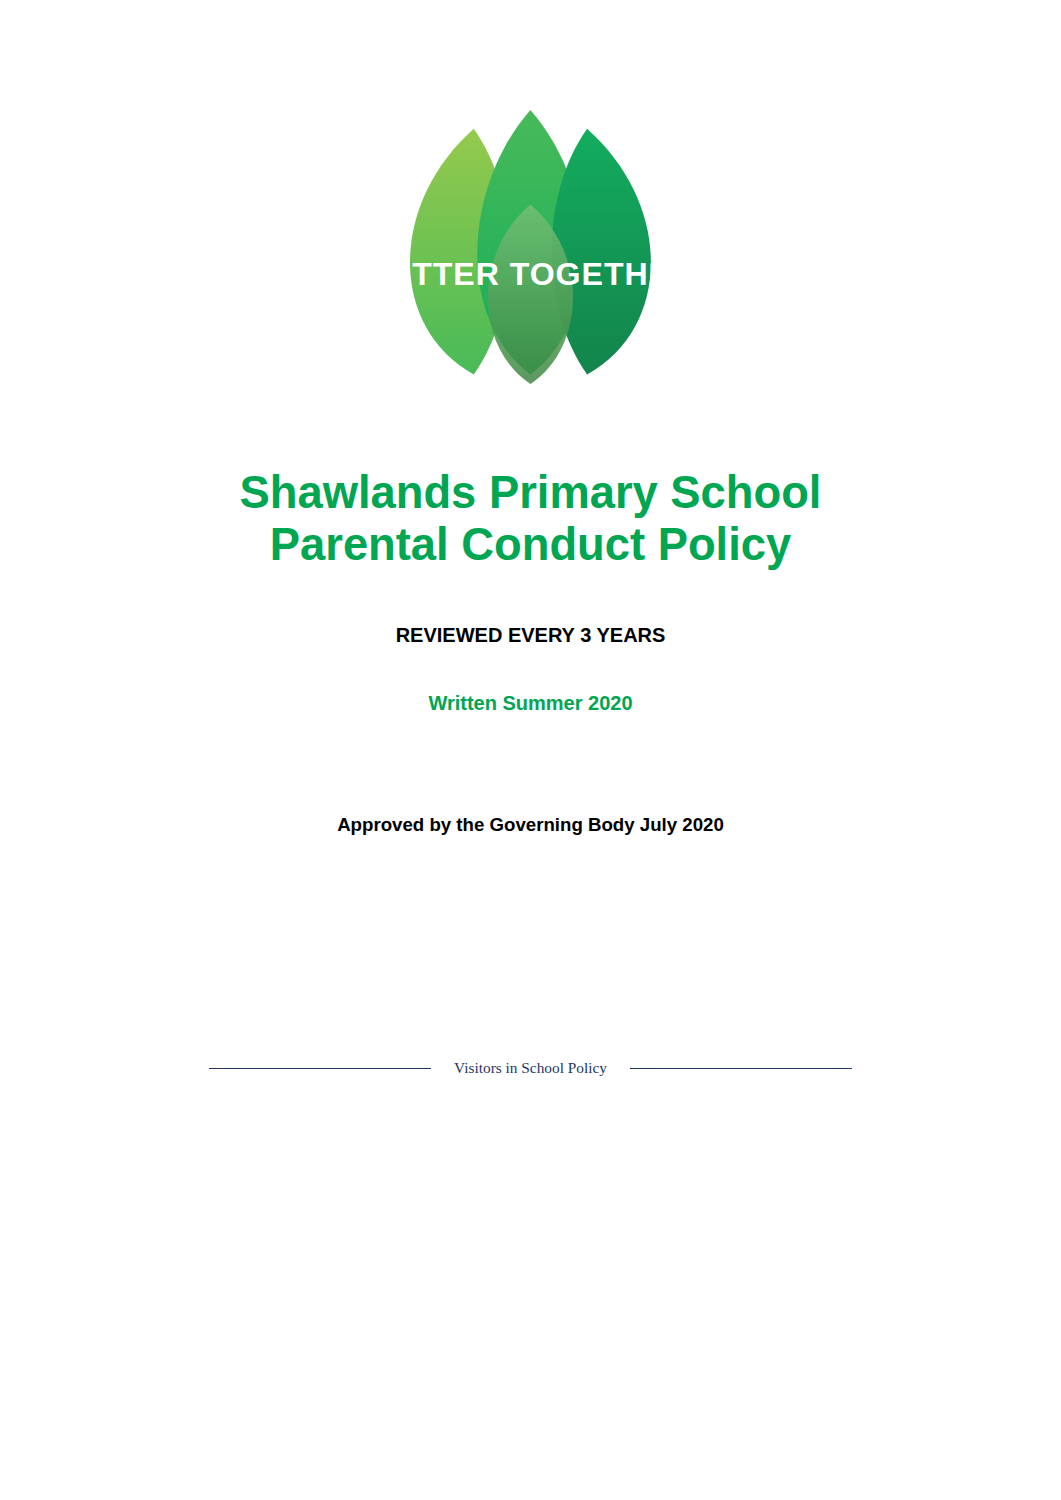BETTER TOGETHER
Shawlands Primary School
Parental Conduct Policy
REVIEWED EVERY 3 YEARS
Written Summer 2020
Approved by the Governing Body July 2020
Visitors in School Policy